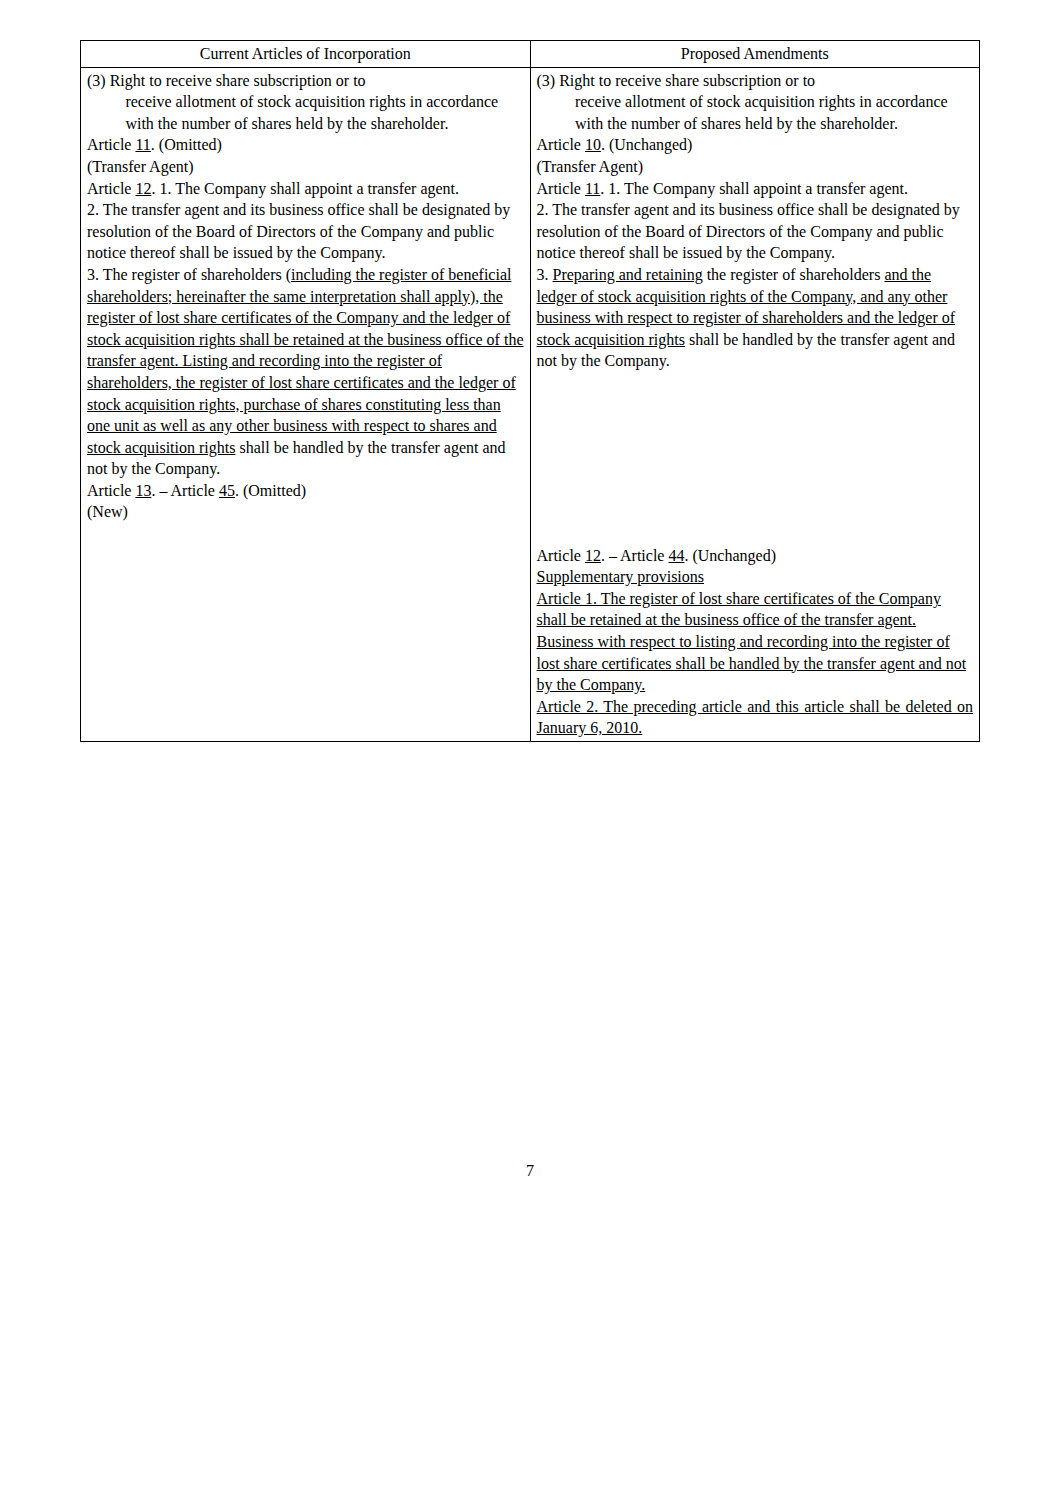| Current Articles of Incorporation | Proposed Amendments |
| --- | --- |
| (3) Right to receive share subscription or to receive allotment of stock acquisition rights in accordance with the number of shares held by the shareholder. Article 11 . (Omitted) (Transfer Agent) Article 12 . 1. The Company shall appoint a transfer agent. 2. The transfer agent and its business office shall be designated by resolution of the Board of Directors of the Company and public notice thereof shall be issued by the Company. 3. The register of shareholders (including the register of beneficial shareholders; hereinafter the same interpretation shall apply), the register of lost share certificates of the Company and the ledger of stock acquisition rights shall be retained at the business office of the transfer agent. Listing and recording into the register of shareholders, the register of lost share certificates and the ledger of stock acquisition rights, purchase of shares constituting less than one unit as well as any other business with respect to shares and stock acquisition rights shall be handled by the transfer agent and not by the Company. Article 13 . – Article 45 . (Omitted) (New) | (3) Right to receive share subscription or to receive allotment of stock acquisition rights in accordance with the number of shares held by the shareholder. Article 10 . (Unchanged) (Transfer Agent) Article 11 . 1. The Company shall appoint a transfer agent. 2. The transfer agent and its business office shall be designated by resolution of the Board of Directors of the Company and public notice thereof shall be issued by the Company. 3. Preparing and retaining the register of shareholders and the ledger of stock acquisition rights of the Company, and any other business with respect to register of shareholders and the ledger of stock acquisition rights shall be handled by the transfer agent and not by the Company. Article 12 . – Article 44 . (Unchanged) Supplementary provisions Article 1. The register of lost share certificates of the Company shall be retained at the business office of the transfer agent. Business with respect to listing and recording into the register of lost share certificates shall be handled by the transfer agent and not by the Company. Article 2. The preceding article and this article shall be deleted on January 6, 2010. |
7